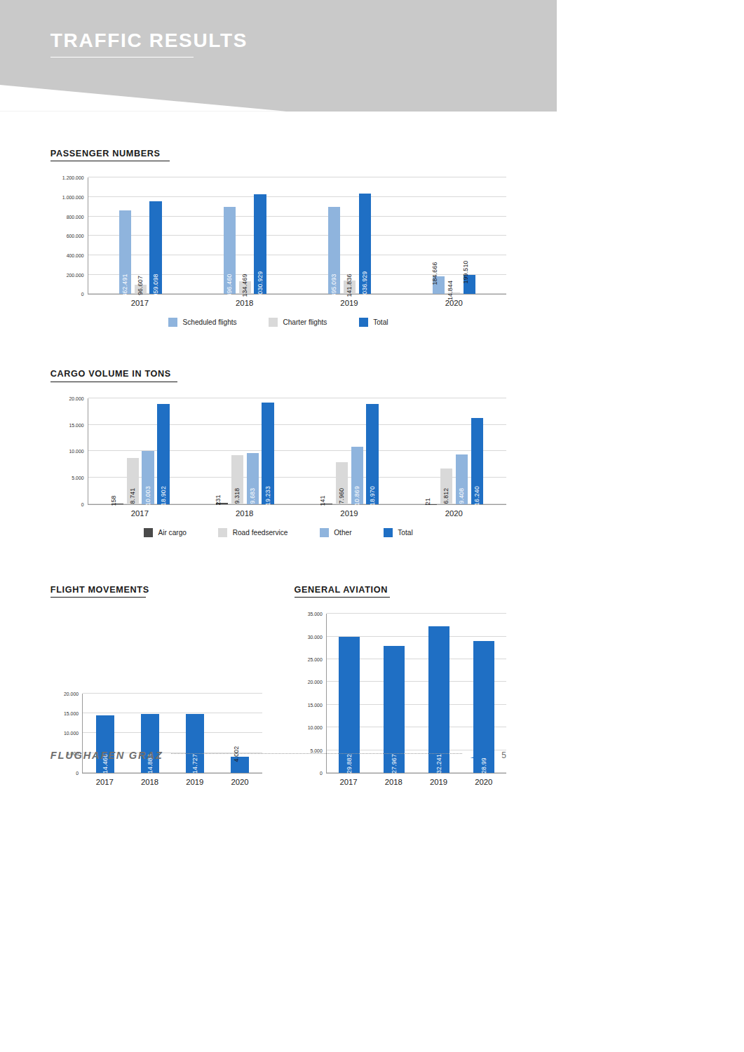TRAFFIC RESULTS
PASSENGER NUMBERS
1.200.000
1.000.000
800.000
600.000
400.000
200.000
0
862.491
96.607
959.098
896.460
134.469
1.030.929
895.093
141.836
1.036.929
184.666
14.844
199.510
2017
2018
2019
2020
Scheduled flights
Charter flights
Total
CARGO VOLUME IN TONS
20.000
15.000
10.000
5.000
0
158
8.741
10.003
18.902
231
9.318
9.683
19.233
141
7.960
10.869
18.970
21
6.812
9.408
16.240
2017
2018
2019
2020
Air cargo
Road feedservice
Other
Total
FLIGHT MOVEMENTS
20.000
15.000
10.000
5.000
0
14.466
14.888
14.727
4.002
2017
2018
2019
2020
GENERAL AVIATION
35.000
30.000
25.000
20.000
15.000
10.000
5.000
0
29.882
27.967
32.241
28.991
2017
2018
2019
2020
FLUGHAFEN GRAZ
5